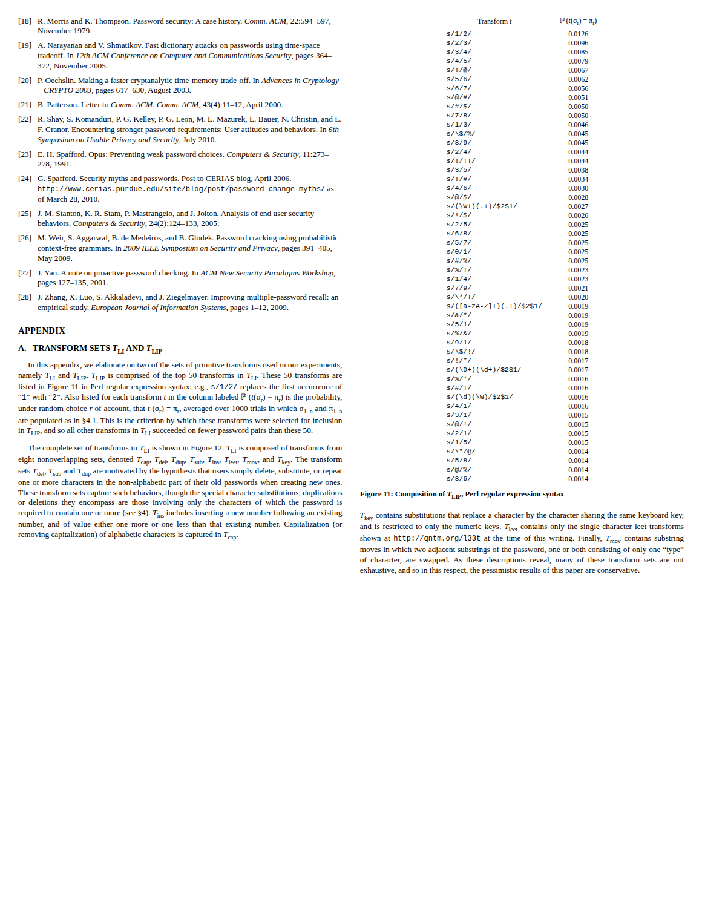[18] R. Morris and K. Thompson. Password security: A case history. Comm. ACM, 22:594–597, November 1979.
[19] A. Narayanan and V. Shmatikov. Fast dictionary attacks on passwords using time-space tradeoff. In 12th ACM Conference on Computer and Communications Security, pages 364–372, November 2005.
[20] P. Oechslin. Making a faster cryptanalytic time-memory trade-off. In Advances in Cryptology – CRYPTO 2003, pages 617–630, August 2003.
[21] B. Patterson. Letter to Comm. ACM. Comm. ACM, 43(4):11–12, April 2000.
[22] R. Shay, S. Komanduri, P. G. Kelley, P. G. Leon, M. L. Mazurek, L. Bauer, N. Christin, and L. F. Cranor. Encountering stronger password requirements: User attitudes and behaviors. In 6th Symposium on Usable Privacy and Security, July 2010.
[23] E. H. Spafford. Opus: Preventing weak password choices. Computers & Security, 11:273–278, 1991.
[24] G. Spafford. Security myths and passwords. Post to CERIAS blog, April 2006. http://www.cerias.purdue.edu/site/blog/post/password-change-myths/ as of March 28, 2010.
[25] J. M. Stanton, K. R. Stam, P. Mastrangelo, and J. Jolton. Analysis of end user security behaviors. Computers & Security, 24(2):124–133, 2005.
[26] M. Weir, S. Aggarwal, B. de Medeiros, and B. Glodek. Password cracking using probabilistic context-free grammars. In 2009 IEEE Symposium on Security and Privacy, pages 391–405, May 2009.
[27] J. Yan. A note on proactive password checking. In ACM New Security Paradigms Workshop, pages 127–135, 2001.
[28] J. Zhang, X. Luo, S. Akkaladevi, and J. Ziegelmayer. Improving multiple-password recall: an empirical study. European Journal of Information Systems, pages 1–12, 2009.
APPENDIX
A. TRANSFORM SETS TLI AND TLIP
In this appendix, we elaborate on two of the sets of primitive transforms used in our experiments, namely TLI and TLIP. TLIP is comprised of the top 50 transforms in TLI. These 50 transforms are listed in Figure 11 in Perl regular expression syntax; e.g., s/1/2/ replaces the first occurrence of “1” with “2”. Also listed for each transform t in the column labeled ℙ (t(σr) = πr) is the probability, under random choice r of account, that t (σr) = πr, averaged over 1000 trials in which σ1..n and π1..n are populated as in §4.1. This is the criterion by which these transforms were selected for inclusion in TLIP, and so all other transforms in TLI succeeded on fewer password pairs than these 50.
The complete set of transforms in TLI is shown in Figure 12. TLI is composed of transforms from eight nonoverlapping sets, denoted Tcap, Tdel, Tdup, Tsub, Tins, Tleet, Tmov, and Tkey. The transform sets Tdel, Tsub and Tdup are motivated by the hypothesis that users simply delete, substitute, or repeat one or more characters in the non-alphabetic part of their old passwords when creating new ones. These transform sets capture such behaviors, though the special character substitutions, duplications or deletions they encompass are those involving only the characters of which the password is required to contain one or more (see §4). Tins includes inserting a new number following an existing number, and of value either one more or one less than that existing number. Capitalization (or removing capitalization) of alphabetic characters is captured in Tcap.
| Transform t | ℙ ( t (σ r ) = π r ) |
| --- | --- |
| s/1/2/ | 0.0126 |
| s/2/3/ | 0.0096 |
| s/3/4/ | 0.0085 |
| s/4/5/ | 0.0079 |
| s/!/@/ | 0.0067 |
| s/5/6/ | 0.0062 |
| s/6/7/ | 0.0056 |
| s/@/#/ | 0.0051 |
| s/#/$/ | 0.0050 |
| s/7/8/ | 0.0050 |
| s/1/3/ | 0.0046 |
| s/\$/%/ | 0.0045 |
| s/8/9/ | 0.0045 |
| s/2/4/ | 0.0044 |
| s/!/!!/ | 0.0044 |
| s/3/5/ | 0.0038 |
| s/!/#/ | 0.0034 |
| s/4/6/ | 0.0030 |
| s/@/$/ | 0.0028 |
| s/(\W+)(.+)/$2$1/ | 0.0027 |
| s/!/$/ | 0.0026 |
| s/2/5/ | 0.0025 |
| s/6/8/ | 0.0025 |
| s/5/7/ | 0.0025 |
| s/0/1/ | 0.0025 |
| s/#/%/ | 0.0025 |
| s/%/!/ | 0.0023 |
| s/1/4/ | 0.0023 |
| s/7/9/ | 0.0021 |
| s/\*/!/ | 0.0020 |
| s/([a-zA-Z]+)(.+)/$2$1/ | 0.0019 |
| s/&/*/ | 0.0019 |
| s/5/1/ | 0.0019 |
| s/%/&/ | 0.0019 |
| s/9/1/ | 0.0018 |
| s/\$/!/ | 0.0018 |
| s/!/*/ | 0.0017 |
| s/(\D+)(\d+)/$2$1/ | 0.0017 |
| s/%/*/ | 0.0016 |
| s/#/!/ | 0.0016 |
| s/(\d)(\W)/$2$1/ | 0.0016 |
| s/4/1/ | 0.0016 |
| s/3/1/ | 0.0015 |
| s/@/!/ | 0.0015 |
| s/2/1/ | 0.0015 |
| s/1/5/ | 0.0015 |
| s/\*/@/ | 0.0014 |
| s/5/8/ | 0.0014 |
| s/@/%/ | 0.0014 |
| s/3/6/ | 0.0014 |
Figure 11: Composition of TLIP, Perl regular expression syntax
Tkey contains substitutions that replace a character by the character sharing the same keyboard key, and is restricted to only the numeric keys. Tleet contains only the single-character leet transforms shown at http://qntm.org/l33t at the time of this writing. Finally, Tmov contains substring moves in which two adjacent substrings of the password, one or both consisting of only one “type” of character, are swapped. As these descriptions reveal, many of these transform sets are not exhaustive, and so in this respect, the pessimistic results of this paper are conservative.